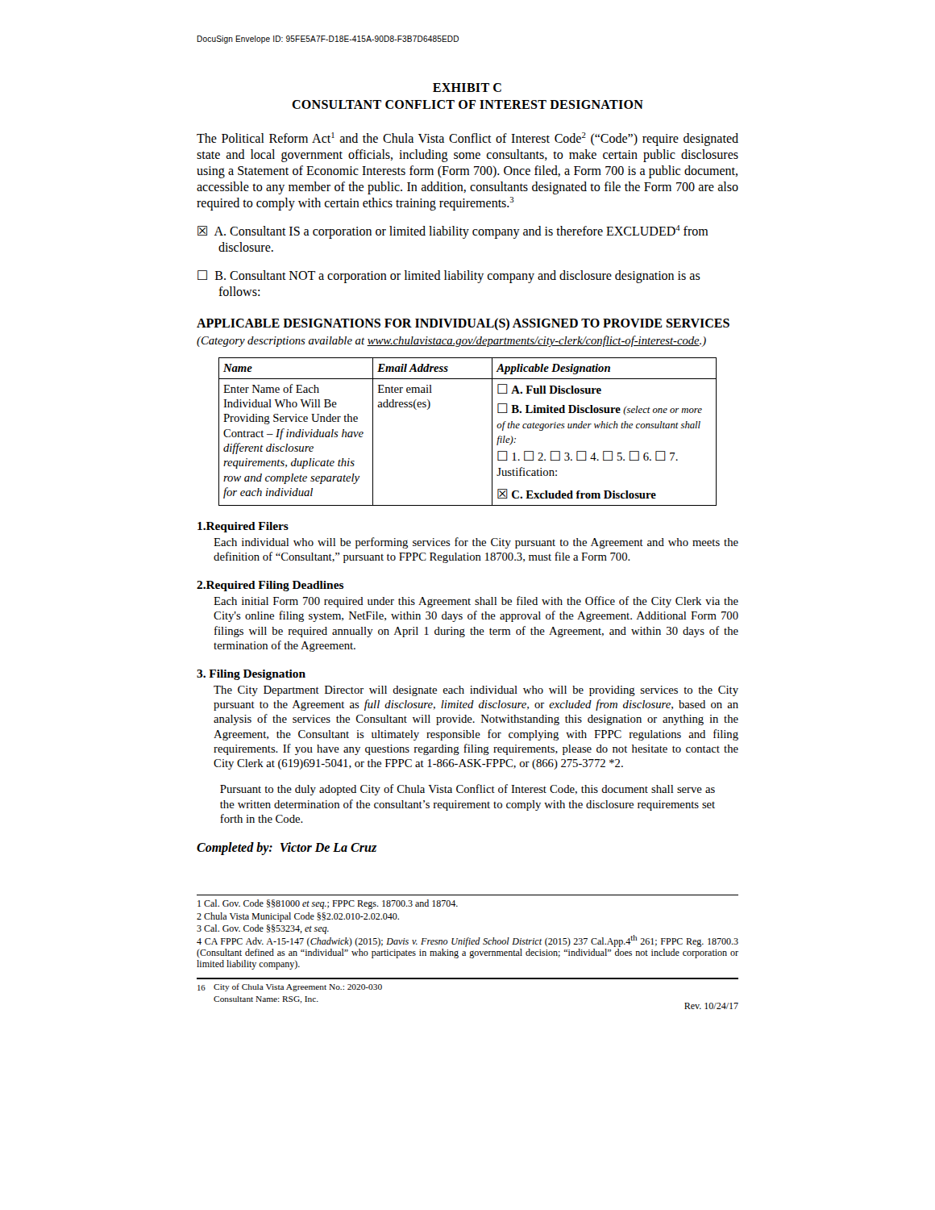DocuSign Envelope ID: 95FE5A7F-D18E-415A-90D8-F3B7D6485EDD
EXHIBIT CCONSULTANT CONFLICT OF INTEREST DESIGNATION
The Political Reform Act1 and the Chula Vista Conflict of Interest Code2 (“Code”) require designated state and local government officials, including some consultants, to make certain public disclosures using a Statement of Economic Interests form (Form 700). Once filed, a Form 700 is a public document, accessible to any member of the public. In addition, consultants designated to file the Form 700 are also required to comply with certain ethics training requirements.3
☒ A. Consultant IS a corporation or limited liability company and is therefore EXCLUDED4 from disclosure.
☐ B. Consultant NOT a corporation or limited liability company and disclosure designation is as follows:
APPLICABLE DESIGNATIONS FOR INDIVIDUAL(S) ASSIGNED TO PROVIDE SERVICES
(Category descriptions available at www.chulavistaca.gov/departments/city-clerk/conflict-of-interest-code.)
| Name | Email Address | Applicable Designation |
| --- | --- | --- |
| Enter Name of Each Individual Who Will Be Providing Service Under the Contract – If individuals have different disclosure requirements, duplicate this row and complete separately for each individual | Enter email address(es) | ☐ A. Full Disclosure ☐ B. Limited Disclosure (select one or more of the categories under which the consultant shall file): ☐ 1. ☐ 2. ☐ 3. ☐ 4. ☐ 5. ☐ 6. ☐ 7. Justification: ☒ C. Excluded from Disclosure |
1.Required Filers
Each individual who will be performing services for the City pursuant to the Agreement and who meets the definition of “Consultant,” pursuant to FPPC Regulation 18700.3, must file a Form 700.
2.Required Filing Deadlines
Each initial Form 700 required under this Agreement shall be filed with the Office of the City Clerk via the City's online filing system, NetFile, within 30 days of the approval of the Agreement. Additional Form 700 filings will be required annually on April 1 during the term of the Agreement, and within 30 days of the termination of the Agreement.
3. Filing Designation
The City Department Director will designate each individual who will be providing services to the City pursuant to the Agreement as full disclosure, limited disclosure, or excluded from disclosure, based on an analysis of the services the Consultant will provide. Notwithstanding this designation or anything in the Agreement, the Consultant is ultimately responsible for complying with FPPC regulations and filing requirements. If you have any questions regarding filing requirements, please do not hesitate to contact the City Clerk at (619)691-5041, or the FPPC at 1-866-ASK-FPPC, or (866) 275-3772 *2.
Pursuant to the duly adopted City of Chula Vista Conflict of Interest Code, this document shall serve as the written determination of the consultant’s requirement to comply with the disclosure requirements set forth in the Code.
Completed by: Victor De La Cruz
1 Cal. Gov. Code §§81000 et seq.; FPPC Regs. 18700.3 and 18704.
2 Chula Vista Municipal Code §§2.02.010-2.02.040.
3 Cal. Gov. Code §§53234, et seq.
4 CA FPPC Adv. A-15-147 (Chadwick) (2015); Davis v. Fresno Unified School District (2015) 237 Cal.App.4th 261; FPPC Reg. 18700.3 (Consultant defined as an “individual” who participates in making a governmental decision; “individual” does not include corporation or limited liability company).
16
City of Chula Vista Agreement No.: 2020-030
Consultant Name: RSG, Inc.
Rev. 10/24/17